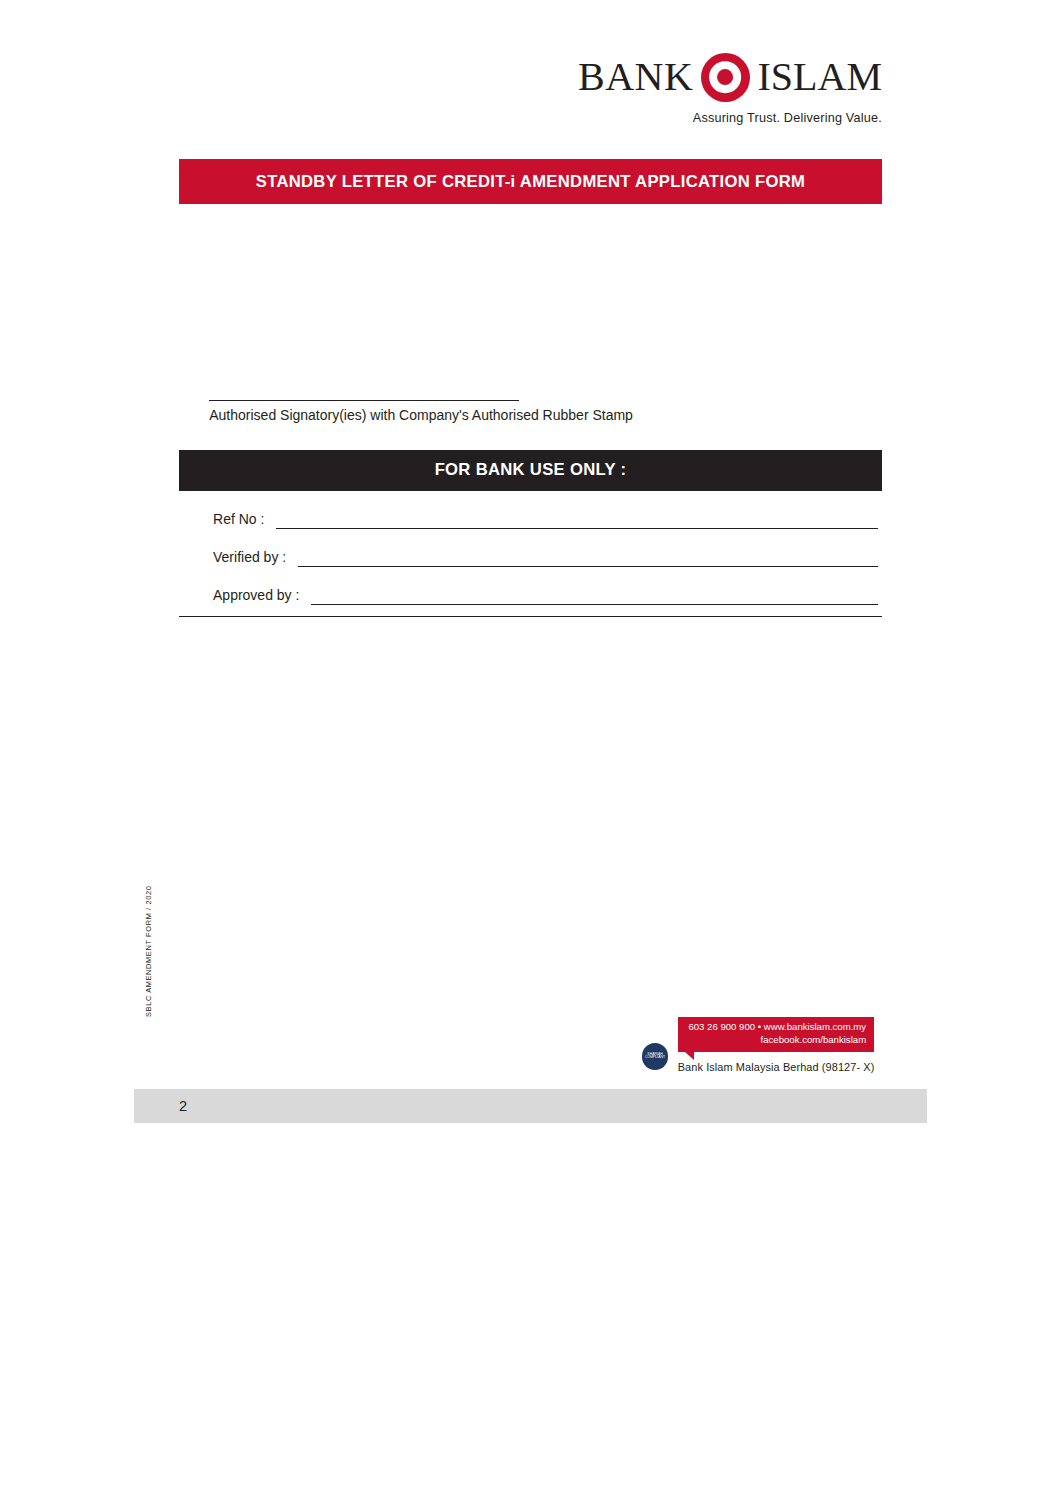BANK ISLAM
Assuring Trust. Delivering Value.
STANDBY LETTER OF CREDIT-i AMENDMENT APPLICATION FORM
Authorised Signatory(ies) with Company's Authorised Rubber Stamp
FOR BANK USE ONLY :
Ref No :
Verified by :
Approved by :
SHARIAH
COMPLIANT
603 26 900 900 • www.bankislam.com.my
facebook.com/bankislam
Bank Islam Malaysia Berhad (98127- X)
2
SBLC AMENDMENT FORM / 2020